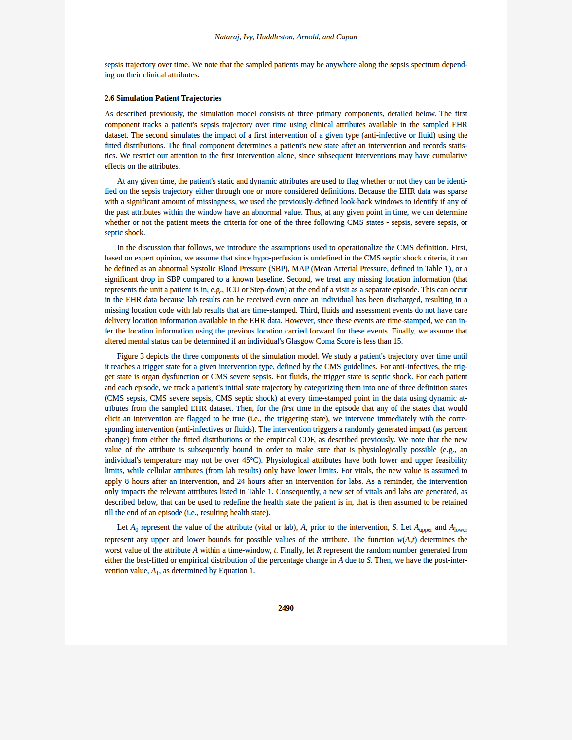Nataraj, Ivy, Huddleston, Arnold, and Capan
sepsis trajectory over time. We note that the sampled patients may be anywhere along the sepsis spectrum depending on their clinical attributes.
2.6 Simulation Patient Trajectories
As described previously, the simulation model consists of three primary components, detailed below. The first component tracks a patient's sepsis trajectory over time using clinical attributes available in the sampled EHR dataset. The second simulates the impact of a first intervention of a given type (anti-infective or fluid) using the fitted distributions. The final component determines a patient's new state after an intervention and records statistics. We restrict our attention to the first intervention alone, since subsequent interventions may have cumulative effects on the attributes.
At any given time, the patient's static and dynamic attributes are used to flag whether or not they can be identified on the sepsis trajectory either through one or more considered definitions. Because the EHR data was sparse with a significant amount of missingness, we used the previously-defined look-back windows to identify if any of the past attributes within the window have an abnormal value. Thus, at any given point in time, we can determine whether or not the patient meets the criteria for one of the three following CMS states - sepsis, severe sepsis, or septic shock.
In the discussion that follows, we introduce the assumptions used to operationalize the CMS definition. First, based on expert opinion, we assume that since hypo-perfusion is undefined in the CMS septic shock criteria, it can be defined as an abnormal Systolic Blood Pressure (SBP), MAP (Mean Arterial Pressure, defined in Table 1), or a significant drop in SBP compared to a known baseline. Second, we treat any missing location information (that represents the unit a patient is in, e.g., ICU or Step-down) at the end of a visit as a separate episode. This can occur in the EHR data because lab results can be received even once an individual has been discharged, resulting in a missing location code with lab results that are time-stamped. Third, fluids and assessment events do not have care delivery location information available in the EHR data. However, since these events are time-stamped, we can infer the location information using the previous location carried forward for these events. Finally, we assume that altered mental status can be determined if an individual's Glasgow Coma Score is less than 15.
Figure 3 depicts the three components of the simulation model. We study a patient's trajectory over time until it reaches a trigger state for a given intervention type, defined by the CMS guidelines. For anti-infectives, the trigger state is organ dysfunction or CMS severe sepsis. For fluids, the trigger state is septic shock. For each patient and each episode, we track a patient's initial state trajectory by categorizing them into one of three definition states (CMS sepsis, CMS severe sepsis, CMS septic shock) at every time-stamped point in the data using dynamic attributes from the sampled EHR dataset. Then, for the first time in the episode that any of the states that would elicit an intervention are flagged to be true (i.e., the triggering state), we intervene immediately with the corresponding intervention (anti-infectives or fluids). The intervention triggers a randomly generated impact (as percent change) from either the fitted distributions or the empirical CDF, as described previously. We note that the new value of the attribute is subsequently bound in order to make sure that is physiologically possible (e.g., an individual's temperature may not be over 45°C). Physiological attributes have both lower and upper feasibility limits, while cellular attributes (from lab results) only have lower limits. For vitals, the new value is assumed to apply 8 hours after an intervention, and 24 hours after an intervention for labs. As a reminder, the intervention only impacts the relevant attributes listed in Table 1. Consequently, a new set of vitals and labs are generated, as described below, that can be used to redefine the health state the patient is in, that is then assumed to be retained till the end of an episode (i.e., resulting health state).
Let A0 represent the value of the attribute (vital or lab), A, prior to the intervention, S. Let Aupper and Alower represent any upper and lower bounds for possible values of the attribute. The function w(A,t) determines the worst value of the attribute A within a time-window, t. Finally, let R represent the random number generated from either the best-fitted or empirical distribution of the percentage change in A due to S. Then, we have the post-intervention value, A1, as determined by Equation 1.
2490